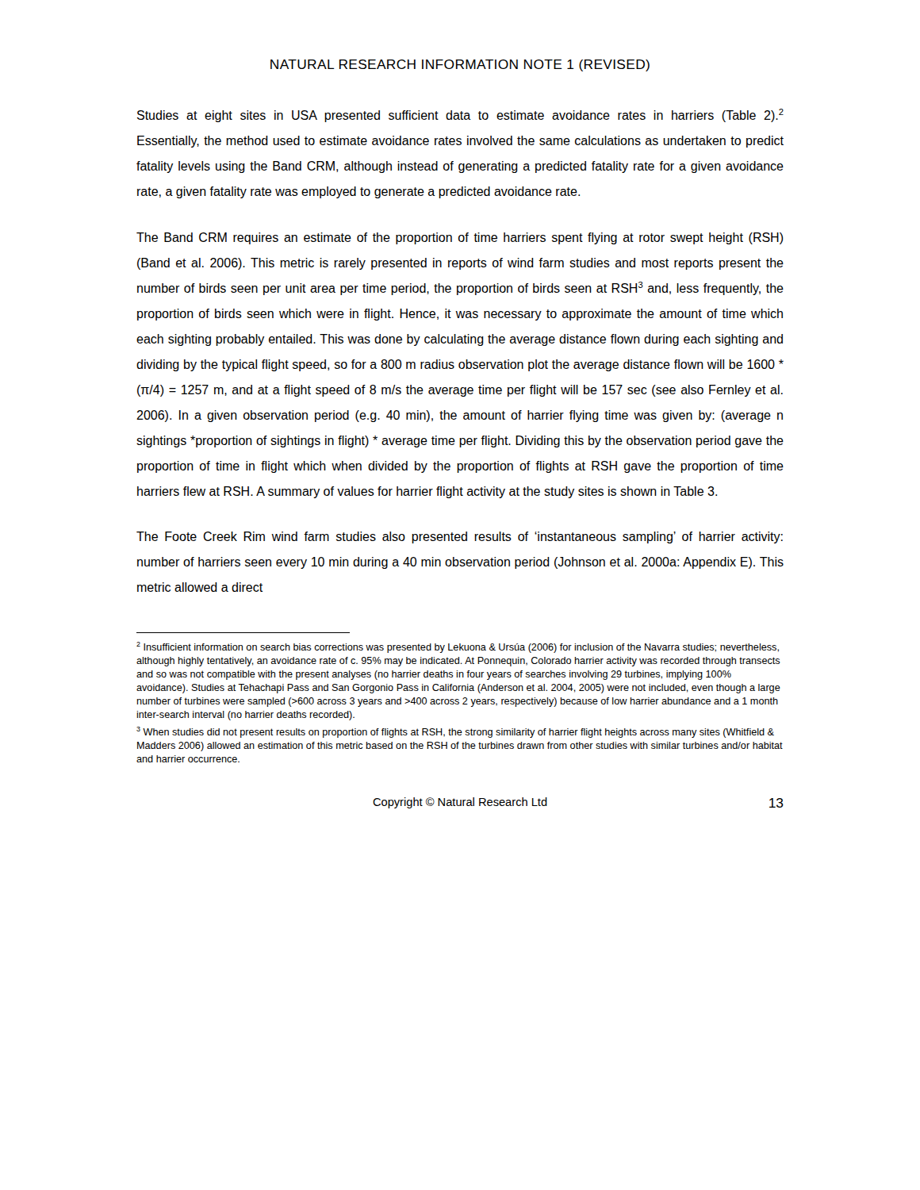NATURAL RESEARCH INFORMATION NOTE 1 (REVISED)
Studies at eight sites in USA presented sufficient data to estimate avoidance rates in harriers (Table 2).2 Essentially, the method used to estimate avoidance rates involved the same calculations as undertaken to predict fatality levels using the Band CRM, although instead of generating a predicted fatality rate for a given avoidance rate, a given fatality rate was employed to generate a predicted avoidance rate.
The Band CRM requires an estimate of the proportion of time harriers spent flying at rotor swept height (RSH) (Band et al. 2006). This metric is rarely presented in reports of wind farm studies and most reports present the number of birds seen per unit area per time period, the proportion of birds seen at RSH3 and, less frequently, the proportion of birds seen which were in flight. Hence, it was necessary to approximate the amount of time which each sighting probably entailed. This was done by calculating the average distance flown during each sighting and dividing by the typical flight speed, so for a 800 m radius observation plot the average distance flown will be 1600 * (π/4) = 1257 m, and at a flight speed of 8 m/s the average time per flight will be 157 sec (see also Fernley et al. 2006). In a given observation period (e.g. 40 min), the amount of harrier flying time was given by: (average n sightings *proportion of sightings in flight) * average time per flight. Dividing this by the observation period gave the proportion of time in flight which when divided by the proportion of flights at RSH gave the proportion of time harriers flew at RSH. A summary of values for harrier flight activity at the study sites is shown in Table 3.
The Foote Creek Rim wind farm studies also presented results of ‘instantaneous sampling’ of harrier activity: number of harriers seen every 10 min during a 40 min observation period (Johnson et al. 2000a: Appendix E). This metric allowed a direct
2 Insufficient information on search bias corrections was presented by Lekuona & Ursúa (2006) for inclusion of the Navarra studies; nevertheless, although highly tentatively, an avoidance rate of c. 95% may be indicated. At Ponnequin, Colorado harrier activity was recorded through transects and so was not compatible with the present analyses (no harrier deaths in four years of searches involving 29 turbines, implying 100% avoidance). Studies at Tehachapi Pass and San Gorgonio Pass in California (Anderson et al. 2004, 2005) were not included, even though a large number of turbines were sampled (>600 across 3 years and >400 across 2 years, respectively) because of low harrier abundance and a 1 month inter-search interval (no harrier deaths recorded).
3 When studies did not present results on proportion of flights at RSH, the strong similarity of harrier flight heights across many sites (Whitfield & Madders 2006) allowed an estimation of this metric based on the RSH of the turbines drawn from other studies with similar turbines and/or habitat and harrier occurrence.
Copyright © Natural Research Ltd 13